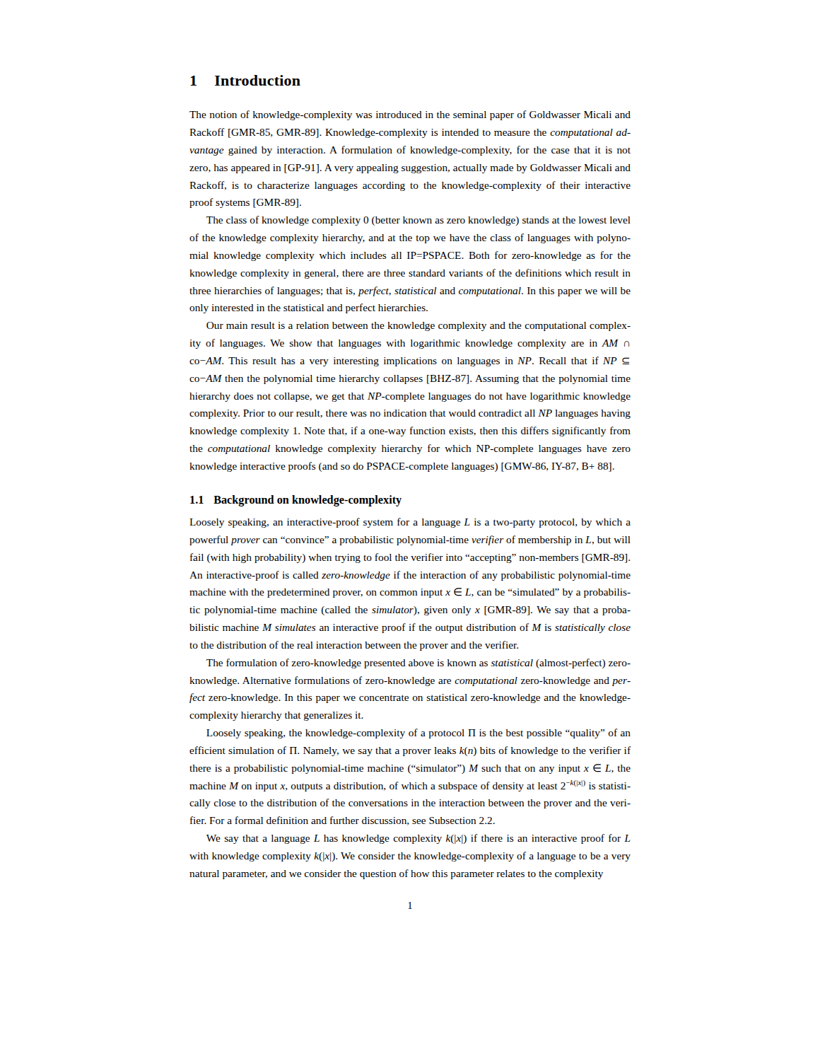1 Introduction
The notion of knowledge-complexity was introduced in the seminal paper of Goldwasser Micali and Rackoff [GMR-85, GMR-89]. Knowledge-complexity is intended to measure the computational advantage gained by interaction. A formulation of knowledge-complexity, for the case that it is not zero, has appeared in [GP-91]. A very appealing suggestion, actually made by Goldwasser Micali and Rackoff, is to characterize languages according to the knowledge-complexity of their interactive proof systems [GMR-89].
The class of knowledge complexity 0 (better known as zero knowledge) stands at the lowest level of the knowledge complexity hierarchy, and at the top we have the class of languages with polynomial knowledge complexity which includes all IP=PSPACE. Both for zero-knowledge as for the knowledge complexity in general, there are three standard variants of the definitions which result in three hierarchies of languages; that is, perfect, statistical and computational. In this paper we will be only interested in the statistical and perfect hierarchies.
Our main result is a relation between the knowledge complexity and the computational complexity of languages. We show that languages with logarithmic knowledge complexity are in AM ∩ co−AM. This result has a very interesting implications on languages in NP. Recall that if NP ⊆ co−AM then the polynomial time hierarchy collapses [BHZ-87]. Assuming that the polynomial time hierarchy does not collapse, we get that NP-complete languages do not have logarithmic knowledge complexity. Prior to our result, there was no indication that would contradict all NP languages having knowledge complexity 1. Note that, if a one-way function exists, then this differs significantly from the computational knowledge complexity hierarchy for which NP-complete languages have zero knowledge interactive proofs (and so do PSPACE-complete languages) [GMW-86, IY-87, B+ 88].
1.1 Background on knowledge-complexity
Loosely speaking, an interactive-proof system for a language L is a two-party protocol, by which a powerful prover can “convince” a probabilistic polynomial-time verifier of membership in L, but will fail (with high probability) when trying to fool the verifier into “accepting” non-members [GMR-89]. An interactive-proof is called zero-knowledge if the interaction of any probabilistic polynomial-time machine with the predetermined prover, on common input x ∈ L, can be “simulated” by a probabilistic polynomial-time machine (called the simulator), given only x [GMR-89]. We say that a probabilistic machine M simulates an interactive proof if the output distribution of M is statistically close to the distribution of the real interaction between the prover and the verifier.
The formulation of zero-knowledge presented above is known as statistical (almost-perfect) zero-knowledge. Alternative formulations of zero-knowledge are computational zero-knowledge and perfect zero-knowledge. In this paper we concentrate on statistical zero-knowledge and the knowledge-complexity hierarchy that generalizes it.
Loosely speaking, the knowledge-complexity of a protocol Π is the best possible “quality” of an efficient simulation of Π. Namely, we say that a prover leaks k(n) bits of knowledge to the verifier if there is a probabilistic polynomial-time machine (“simulator”) M such that on any input x ∈ L, the machine M on input x, outputs a distribution, of which a subspace of density at least 2−k(|x|) is statistically close to the distribution of the conversations in the interaction between the prover and the verifier. For a formal definition and further discussion, see Subsection 2.2.
We say that a language L has knowledge complexity k(|x|) if there is an interactive proof for L with knowledge complexity k(|x|). We consider the knowledge-complexity of a language to be a very natural parameter, and we consider the question of how this parameter relates to the complexity
1